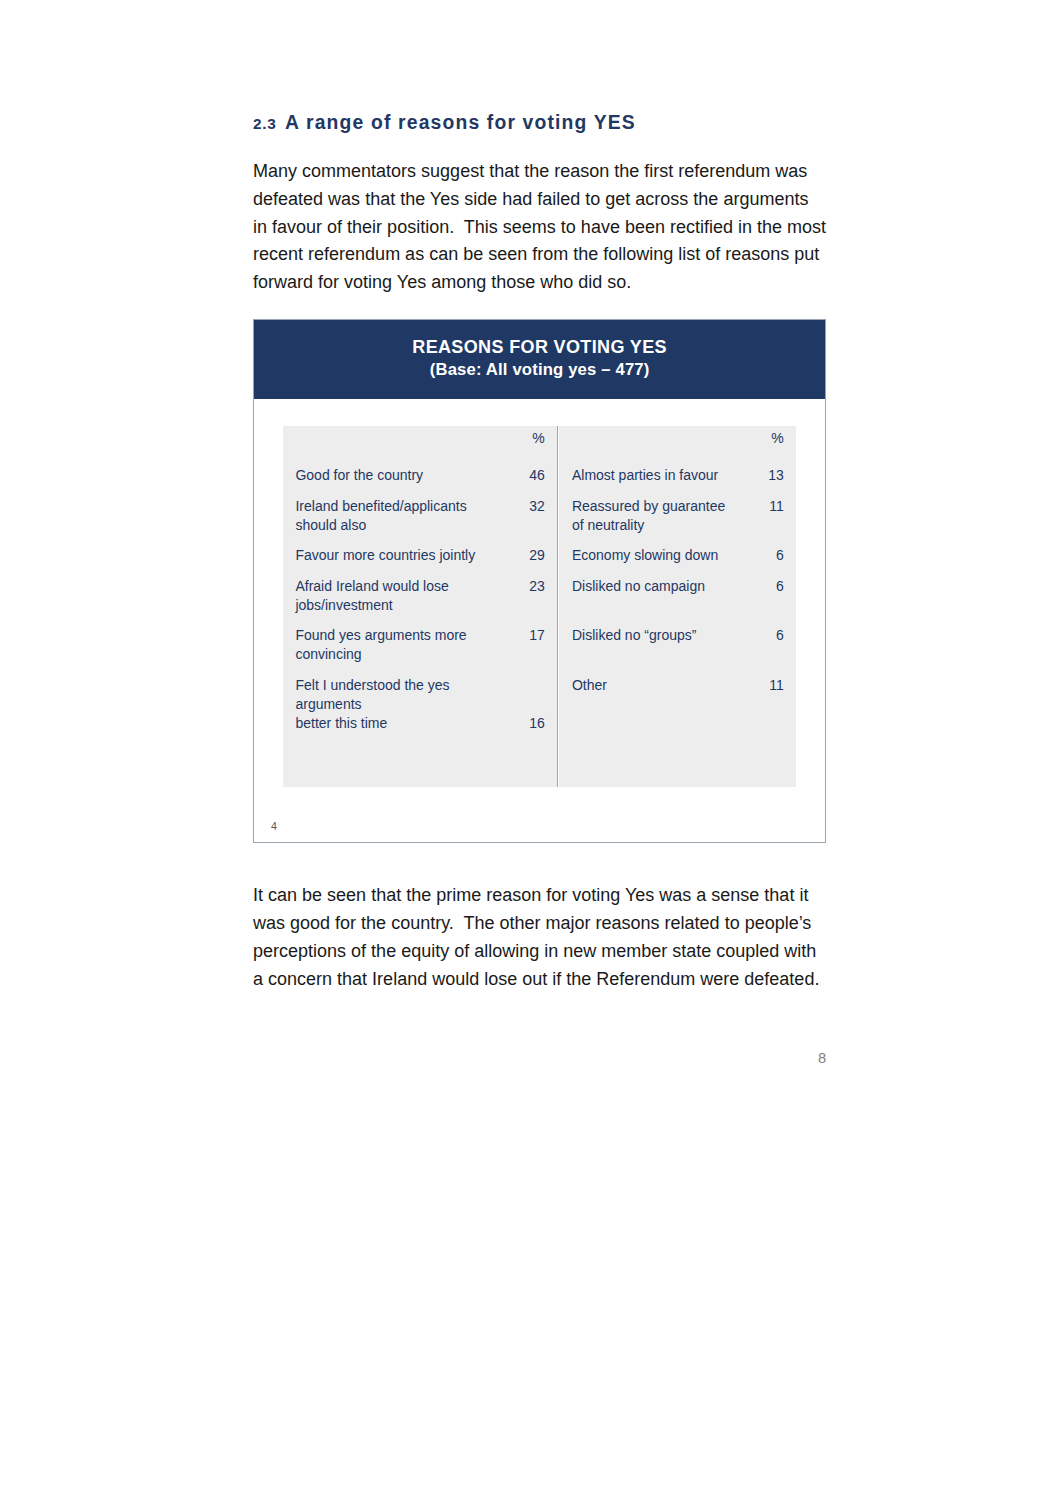2.3 A range of reasons for voting YES
Many commentators suggest that the reason the first referendum was defeated was that the Yes side had failed to get across the arguments in favour of their position. This seems to have been rectified in the most recent referendum as can be seen from the following list of reasons put forward for voting Yes among those who did so.
REASONS FOR VOTING YES
(Base: All voting yes – 477)
| | % | | | % |
| Good for the country | 46 | | Almost parties in favour | 13 |
| Ireland benefited/applicants should also | 32 | | Reassured by guarantee of neutrality | 11 |
| Favour more countries jointly | 29 | | Economy slowing down | 6 |
| Afraid Ireland would lose jobs/investment | 23 | | Disliked no campaign | 6 |
| Found yes arguments more convincing | 17 | | Disliked no “groups” | 6 |
| Felt I understood the yes arguments better this time | 16 | | Other | 11 |
4
It can be seen that the prime reason for voting Yes was a sense that it was good for the country. The other major reasons related to people’s perceptions of the equity of allowing in new member state coupled with a concern that Ireland would lose out if the Referendum were defeated.
8